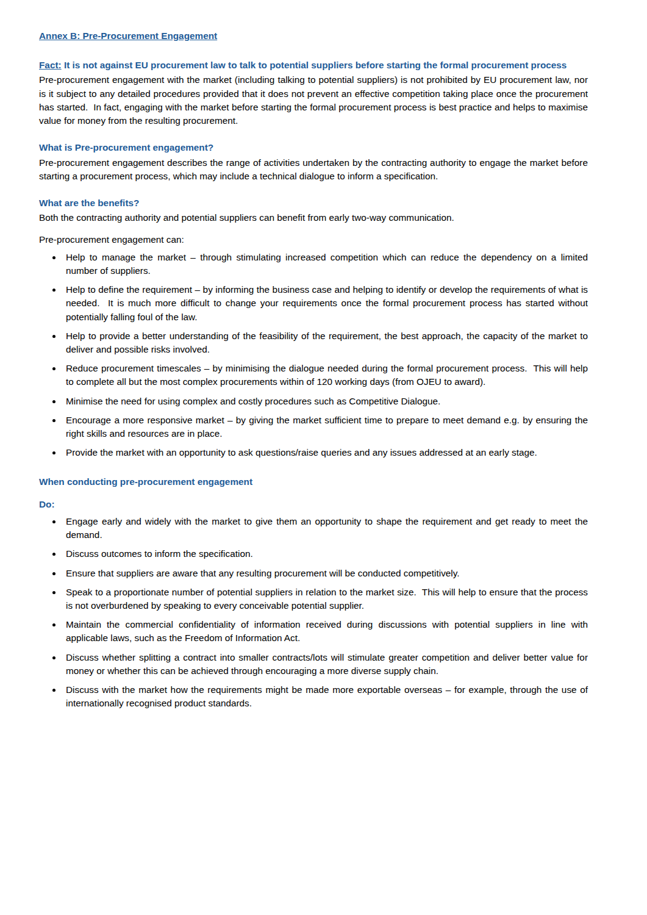Annex B: Pre-Procurement Engagement
Fact: It is not against EU procurement law to talk to potential suppliers before starting the formal procurement process
Pre-procurement engagement with the market (including talking to potential suppliers) is not prohibited by EU procurement law, nor is it subject to any detailed procedures provided that it does not prevent an effective competition taking place once the procurement has started. In fact, engaging with the market before starting the formal procurement process is best practice and helps to maximise value for money from the resulting procurement.
What is Pre-procurement engagement?
Pre-procurement engagement describes the range of activities undertaken by the contracting authority to engage the market before starting a procurement process, which may include a technical dialogue to inform a specification.
What are the benefits?
Both the contracting authority and potential suppliers can benefit from early two-way communication.
Pre-procurement engagement can:
Help to manage the market – through stimulating increased competition which can reduce the dependency on a limited number of suppliers.
Help to define the requirement – by informing the business case and helping to identify or develop the requirements of what is needed. It is much more difficult to change your requirements once the formal procurement process has started without potentially falling foul of the law.
Help to provide a better understanding of the feasibility of the requirement, the best approach, the capacity of the market to deliver and possible risks involved.
Reduce procurement timescales – by minimising the dialogue needed during the formal procurement process. This will help to complete all but the most complex procurements within of 120 working days (from OJEU to award).
Minimise the need for using complex and costly procedures such as Competitive Dialogue.
Encourage a more responsive market – by giving the market sufficient time to prepare to meet demand e.g. by ensuring the right skills and resources are in place.
Provide the market with an opportunity to ask questions/raise queries and any issues addressed at an early stage.
When conducting pre-procurement engagement
Do:
Engage early and widely with the market to give them an opportunity to shape the requirement and get ready to meet the demand.
Discuss outcomes to inform the specification.
Ensure that suppliers are aware that any resulting procurement will be conducted competitively.
Speak to a proportionate number of potential suppliers in relation to the market size. This will help to ensure that the process is not overburdened by speaking to every conceivable potential supplier.
Maintain the commercial confidentiality of information received during discussions with potential suppliers in line with applicable laws, such as the Freedom of Information Act.
Discuss whether splitting a contract into smaller contracts/lots will stimulate greater competition and deliver better value for money or whether this can be achieved through encouraging a more diverse supply chain.
Discuss with the market how the requirements might be made more exportable overseas – for example, through the use of internationally recognised product standards.